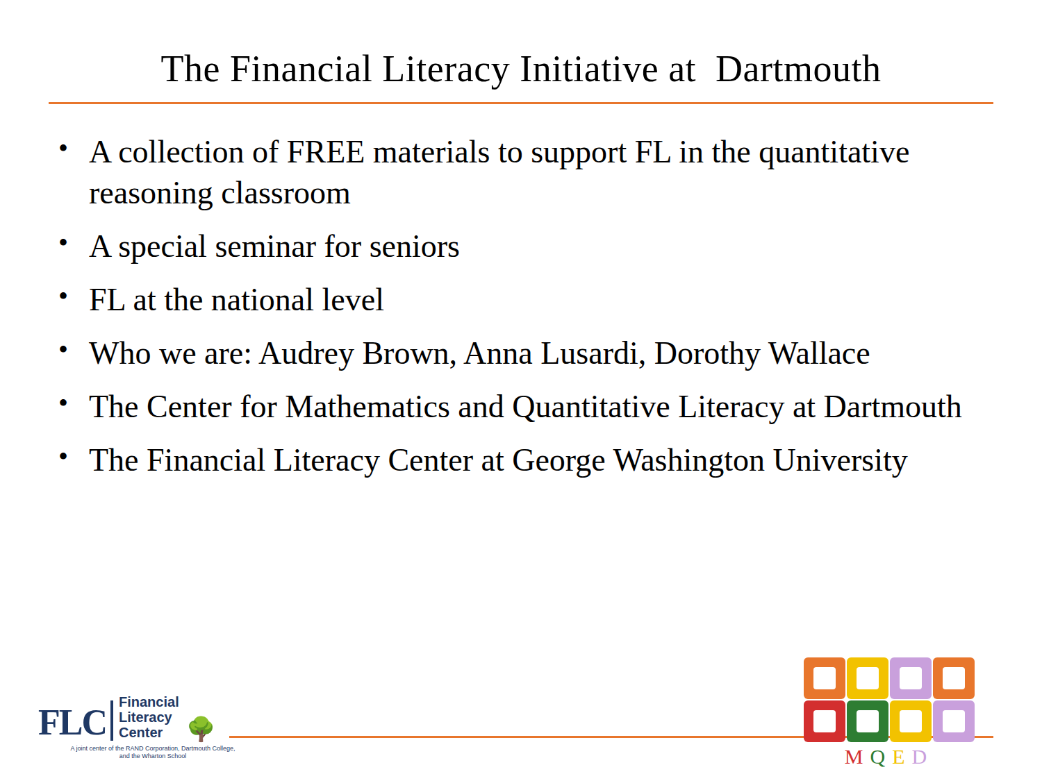The Financial Literacy Initiative at Dartmouth
A collection of FREE materials to support FL in the quantitative reasoning classroom
A special seminar for seniors
FL at the national level
Who we are: Audrey Brown, Anna Lusardi, Dorothy Wallace
The Center for Mathematics and Quantitative Literacy at Dartmouth
The Financial Literacy Center at George Washington University
FLC
Financial
Literacy
Center
🌳
A joint center of the RAND Corporation, Dartmouth College,
and the Wharton School
MQED